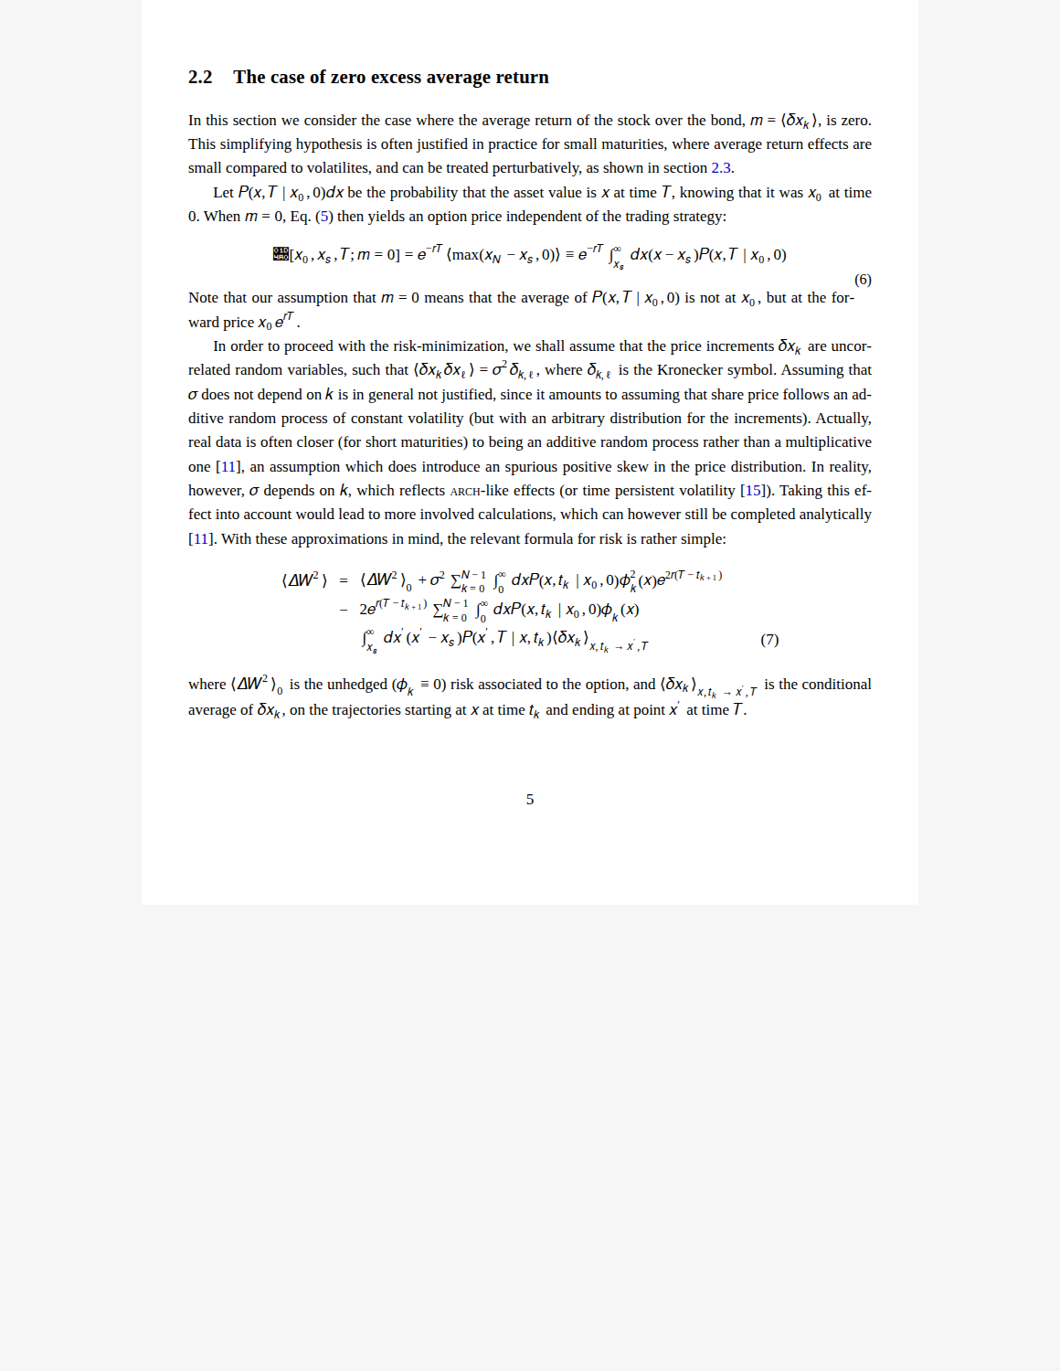2.2 The case of zero excess average return
In this section we consider the case where the average return of the stock over the bond, m=⟨δxk⟩, is zero. This simplifying hypothesis is often justified in practice for small maturities, where average return effects are small compared to volatilites, and can be treated perturbatively, as shown in section 2.3.
Let P(x,T|x0,0)dx be the probability that the asset value is x at time T, knowing that it was x0 at time 0. When m=0, Eq. (5) then yields an option price independent of the trading strategy:
𝒠[x0,xs,T;m=0] = e−rT ⟨max(xN−xs,0)⟩ ≡ e−rT ∫xs∞ dx(x−xs) P(x,T|x0,0) (6)
Note that our assumption that m=0 means that the average of P(x,T|x0,0) is not at x0, but at the forward price x0erT.
In order to proceed with the risk-minimization, we shall assume that the price increments δxk are uncorrelated random variables, such that ⟨δxkδxℓ⟩=σ2δk,ℓ, where δk,ℓ is the Kronecker symbol. Assuming that σ does not depend on k is in general not justified, since it amounts to assuming that share price follows an additive random process of constant volatility (but with an arbitrary distribution for the increments). Actually, real data is often closer (for short maturities) to being an additive random process rather than a multiplicative one [11], an assumption which does introduce an spurious positive skew in the price distribution. In reality, however, σ depends on k, which reflects arch-like effects (or time persistent volatility [15]). Taking this effect into account would lead to more involved calculations, which can however still be completed analytically [11]. With these approximations in mind, the relevant formula for risk is rather simple:
| ⟨ Δ W 2 ⟩ | = | ⟨ Δ W 2 ⟩ 0 + σ 2 ∑ k = 0 N − 1 ∫ 0 ∞ d x P ( x , t k / x 0 , 0 ) ϕ k 2 ( x ) e 2 r ( T − t k + 1 ) | |
| | − | 2 e r ( T − t k + 1 ) ∑ k = 0 N − 1 ∫ 0 ∞ d x P ( x , t k / x 0 , 0 ) ϕ k ( x ) | |
| | | ∫ x s ∞ d x ′ ( x ′ − x s ) P ( x ′ , T / x , t k ) ⟨ δ x k ⟩ x , t k → x ′ , T | (7) |
where ⟨ΔW2⟩0 is the unhedged (ϕk≡0) risk associated to the option, and ⟨δxk⟩x,tk→x′,T is the conditional average of δxk, on the trajectories starting at x at time tk and ending at point x′ at time T.
5